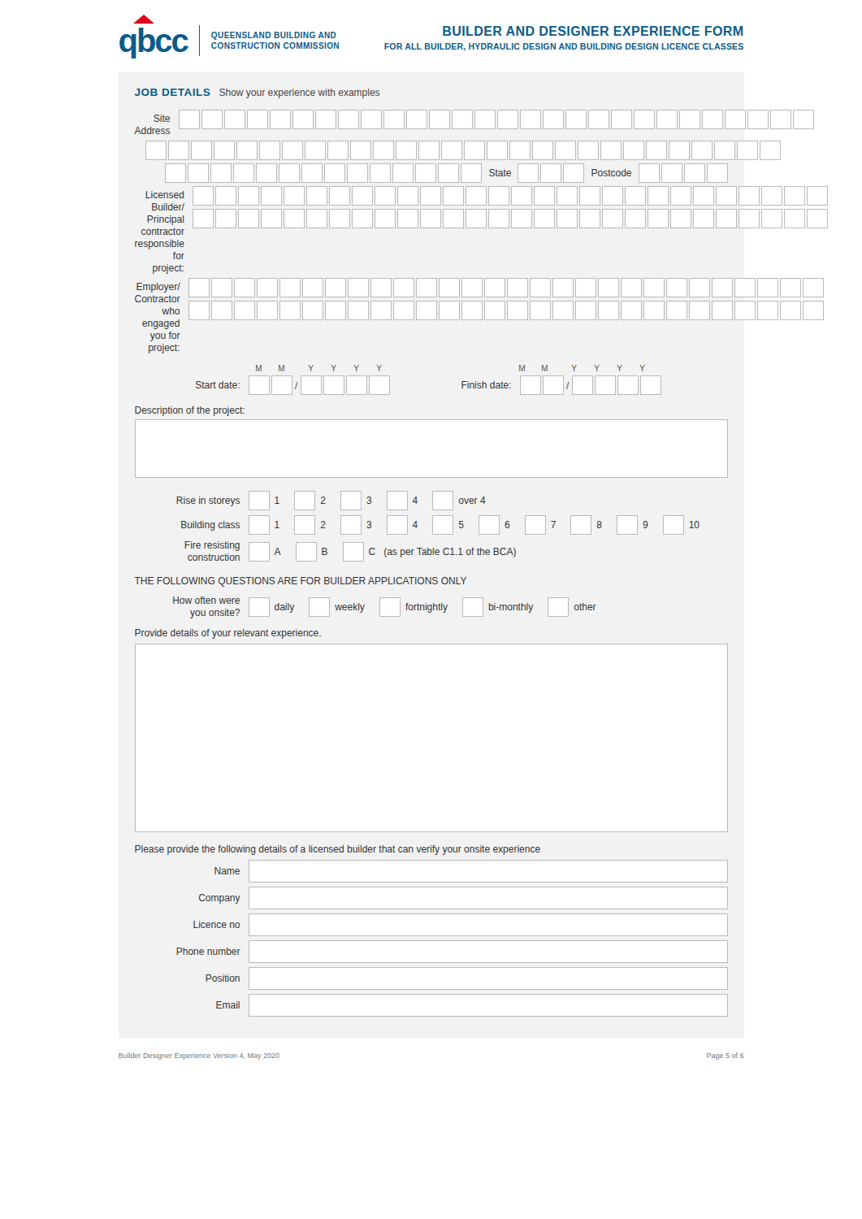qbcc
QUEENSLAND BUILDING AND
CONSTRUCTION COMMISSION
BUILDER AND DESIGNER EXPERIENCE FORM
FOR ALL BUILDER, HYDRAULIC DESIGN AND BUILDING DESIGN LICENCE CLASSES
JOB DETAILS Show your experience with examples
Site Address
State
Postcode
Licensed Builder/
Principal contractor
responsible for
project:
Employer/
Contractor who
engaged you for
project:
MM
YYYY
MM
YYYY
Start date:
/
Finish date:
/
Description of the project:
Rise in storeys
1
2
3
4
over 4
Building class
1
2
3
4
5
6
7
8
9
10
Fire resisting
construction
A
B
C (as per Table C1.1 of the BCA)
THE FOLLOWING QUESTIONS ARE FOR BUILDER APPLICATIONS ONLY
How often were
you onsite?
daily
weekly
fortnightly
bi-monthly
other
Provide details of your relevant experience.
Please provide the following details of a licensed builder that can verify your onsite experience
Name
Company
Licence no
Phone number
Position
Email
Builder Designer Experience Version 4, May 2020
Page 5 of 6